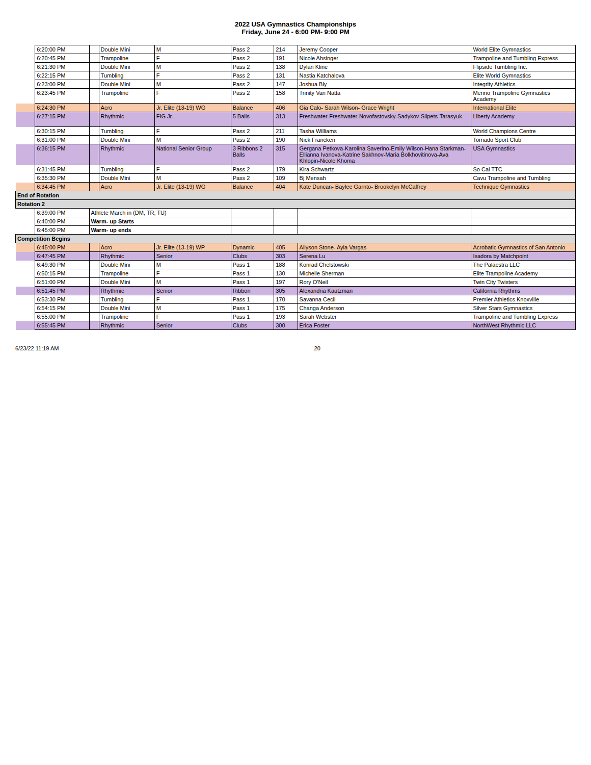2022 USA Gymnastics Championships
Friday, June 24 - 6:00 PM- 9:00 PM
| | 6:20:00 PM | | Double Mini | M | Pass 2 | 214 | Jeremy Cooper | World Elite Gymnastics |
| | 6:20:45 PM | | Trampoline | F | Pass 2 | 191 | Nicole Ahsinger | Trampoline and Tumbling Express |
| | 6:21:30 PM | | Double Mini | M | Pass 2 | 138 | Dylan Kline | Flipside Tumbling Inc. |
| | 6:22:15 PM | | Tumbling | F | Pass 2 | 131 | Nastia Katchalova | Elite World Gymnastics |
| | 6:23:00 PM | | Double Mini | M | Pass 2 | 147 | Joshua Bly | Integrity Athletics |
| | 6:23:45 PM | | Trampoline | F | Pass 2 | 158 | Trinity Van Natta | Merino Trampoline Gymnastics Academy |
| | 6:24:30 PM | | Acro | Jr. Elite (13-19) WG | Balance | 406 | Gia Calo- Sarah Wilson- Grace Wright | International Elite |
| | 6:27:15 PM | | Rhythmic | FIG Jr. | 5 Balls | 313 | Freshwater-Freshwater-Novofastovsky-Sadykov-Slipets-Tarasyuk | Liberty Academy |
| | 6:30:15 PM | | Tumbling | F | Pass 2 | 211 | Tasha Williams | World Champions Centre |
| | 6:31:00 PM | | Double Mini | M | Pass 2 | 190 | Nick Francken | Tornado Sport Club |
| | 6:36:15 PM | | Rhythmic | National Senior Group | 3 Ribbons 2 Balls | 315 | Gergana Petkova-Karolina Saverino-Emily Wilson-Hana Starkman-Ellianna Ivanova-Katrine Sakhnov-Maria Bolkhovitinova-Ava Khlopin-Nicole Khoma | USA Gymnastics |
| | 6:31:45 PM | | Tumbling | F | Pass 2 | 179 | Kira Schwartz | So Cal TTC |
| | 6:35:30 PM | | Double Mini | M | Pass 2 | 109 | Bj Mensah | Cavu Trampoline and Tumbling |
| | 6:34:45 PM | | Acro | Jr. Elite (13-19) WG | Balance | 404 | Kate Duncan- Baylee Garnto- Brookelyn McCaffrey | Technique Gymnastics |
| End of Rotation |
| Rotation 2 |
| | 6:39:00 PM | Athlete March in (DM, TR, TU) | | | | |
| | 6:40:00 PM | Warm- up Starts | | | | |
| | 6:45:00 PM | Warm- up ends | | | | |
| Competition Begins |
| | 6:45:00 PM | | Acro | Jr. Elite (13-19) WP | Dynamic | 405 | Allyson Stone- Ayla Vargas | Acrobatic Gymnastics of San Antonio |
| | 6:47:45 PM | | Rhythmic | Senior | Clubs | 303 | Serena Lu | Isadora by Matchpoint |
| | 6:49:30 PM | | Double Mini | M | Pass 1 | 188 | Konrad Chelstowski | The Palaestra LLC |
| | 6:50:15 PM | | Trampoline | F | Pass 1 | 130 | Michelle Sherman | Elite Trampoline Academy |
| | 6:51:00 PM | | Double Mini | M | Pass 1 | 197 | Rory O'Neil | Twin City Twisters |
| | 6:51:45 PM | | Rhythmic | Senior | Ribbon | 305 | Alexandria Kautzman | California Rhythms |
| | 6:53:30 PM | | Tumbling | F | Pass 1 | 170 | Savanna Cecil | Premier Athletics Knoxville |
| | 6:54:15 PM | | Double Mini | M | Pass 1 | 175 | Changa Anderson | Silver Stars Gymnastics |
| | 6:55:00 PM | | Trampoline | F | Pass 1 | 193 | Sarah Webster | Trampoline and Tumbling Express |
| | 6:55:45 PM | | Rhythmic | Senior | Clubs | 300 | Erica Foster | NorthWest Rhythmic LLC |
6/23/22 11:19 AM 20